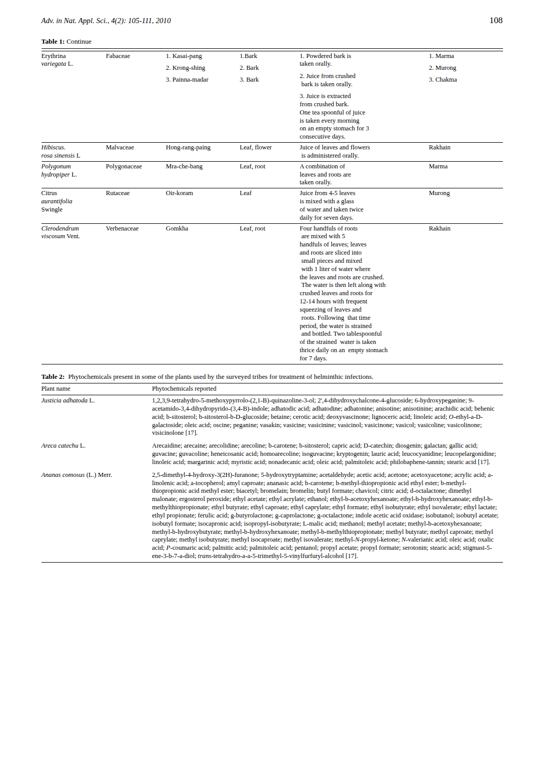Adv. in Nat. Appl. Sci., 4(2): 105-111, 2010
108
Table 1: Continue
| Erythrina variegata L. | Fabaceae | 1. Kasai-pang 2. Krong-shing 3. Painna-madar | 1.Bark 2. Bark 3. Bark | 1. Powdered bark is taken orally. 2. Juice from crushed bark is taken orally. 3. Juice is extracted from crushed bark. One tea spoonful of juice is taken every morning on an empty stomach for 3 consecutive days. | 1. Marma 2. Murong 3. Chakma |
| Hibiscus. rosa sinensis L | Malvaceae | Hong-rang-paing | Leaf, flower | Juice of leaves and flowers is administered orally. | Rakhain |
| Polygonum hydropiper L. | Polygonaceae | Mra-che-bang | Leaf, root | A combination of leaves and roots are taken orally. | Marma |
| Citrus aurantifolia Swingle | Rutaceae | Oir-koram | Leaf | Juice from 4-5 leaves is mixed with a glass of water and taken twice daily for seven days. | Murong |
| Clerodendrum viscosum Vent. | Verbenaceae | Gomkha | Leaf, root | Four handfuls of roots are mixed with 5 handfuls of leaves; leaves and roots are sliced into small pieces and mixed with 1 liter of water where the leaves and roots are crushed. The water is then left along with crushed leaves and roots for 12-14 hours with frequent squeezing of leaves and roots. Following that time period, the water is strained and bottled. Two tablespoonful of the strained water is taken thrice daily on an empty stomach for 7 days. | Rakhain |
Table 2: Phytochemicals present in some of the plants used by the surveyed tribes for treatment of helminthic infections.
| Plant name | Phytochemicals reported |
| --- | --- |
| Justicia adhatoda L. | 1,2,3,9-tetrahydro-5-methoxypyrrolo-(2,1-B)-quinazoline-3-ol; 2',4-dihydroxychalcone-4-glucoside; 6-hydroxypeganine; 9-acetamido-3,4-dihydropyrido-(3,4-B)-indole; adhatodic acid; adhatodine; adhatonine; anisotine; anisotinine; arachidic acid; behenic acid; b-sitosterol; b-sitosterol-b-D-glucoside; betaine; cerotic acid; deoxyvascinone; lignoceric acid; linoleic acid; O -ethyl-a-D-galactoside; oleic acid; oscine; peganine; vasakin; vasicine; vasicinine; vasicinol; vasicinone; vasicol; vasicoline; vasicolinone; visicinolone [17]. |
| Areca catechu L. | Arecaidine; arecaine; arecolidine; arecoline; b-carotene; b-sitosterol; capric acid; D-catechin; diosgenin; galactan; gallic acid; guvacine; guvacoline; heneicosanic acid; homoarecoline; isoguvacine; kryptogenin; lauric acid; leucocyanidine; leucopelargonidine; linoleic acid; margarinic acid; myristic acid; nonadecanic acid; oleic acid; palmitoleic acid; philobaphene-tannin; stearic acid [17]. |
| Ananas comosus (L.) Merr. | 2,5-dimethyl-4-hydroxy-3(2H)-furanone; 5-hydroxytryptamine; acetaldehyde; acetic acid; acetone; acetoxyacetone; acrylic acid; a-linolenic acid; a-tocopherol; amyl caproate; ananasic acid; b-carotene; b-methyl-thiopropionic acid ethyl ester; b-methyl-thiopropionic acid methyl ester; biacetyl; bromelain; bromelin; butyl formate; chavicol; citric acid; d-octalactone; dimethyl malonate; ergosterol peroxide; ethyl acetate; ethyl acrylate; ethanol; ethyl-b-acetoxyhexanoate; ethyl-b-hydroxyhexanoate; ethyl-b-methylthiopropionate; ethyl butyrate; ethyl caproate; ethyl caprylate; ethyl formate; ethyl isobutyrate; ethyl isovalerate; ethyl lactate; ethyl propionate; ferulic acid; g-butyrolactone; g-caprolactone; g-octalactone; indole acetic acid oxidase; isobutanol; isobutyl acetate; isobutyl formate; isocapronic acid; isopropyl-isobutyrate; L-malic acid; methanol; methyl acetate; methyl-b-acetoxyhexanoate; methyl-b-hydroxybutyrate; methyl-b-hydroxyhexanoate; methyl-b-methylthiopropionate; methyl butyrate; methyl caproate; methyl caprylate; methyl isobutyrate; methyl isocaproate; methyl isovalerate; methyl- N -propyl-ketone; N -valerianic acid; oleic acid; oxalic acid; P -coumaric acid; palmitic acid; palmitoleic acid; pentanol; propyl acetate; propyl formate; serotonin; stearic acid; stigmast-5-ene-3-b-7-a-diol; trans -tetrahydro-a-a-5-trimethyl-5-vinylfurfuryl-alcohol [17]. |